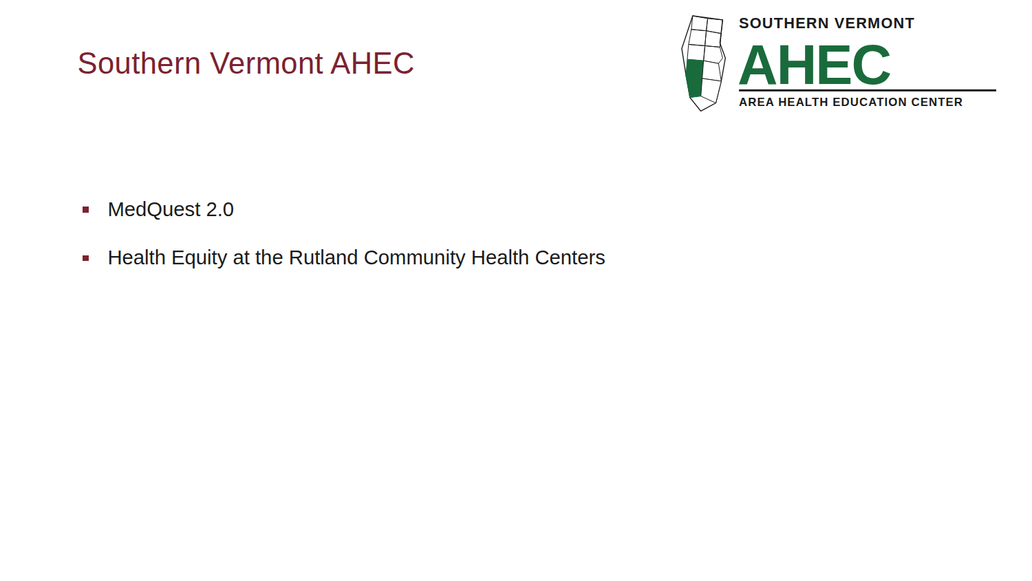SOUTHERN VERMONT AHEC AREA HEALTH EDUCATION CENTER
Southern Vermont AHEC
MedQuest 2.0
Health Equity at the Rutland Community Health Centers